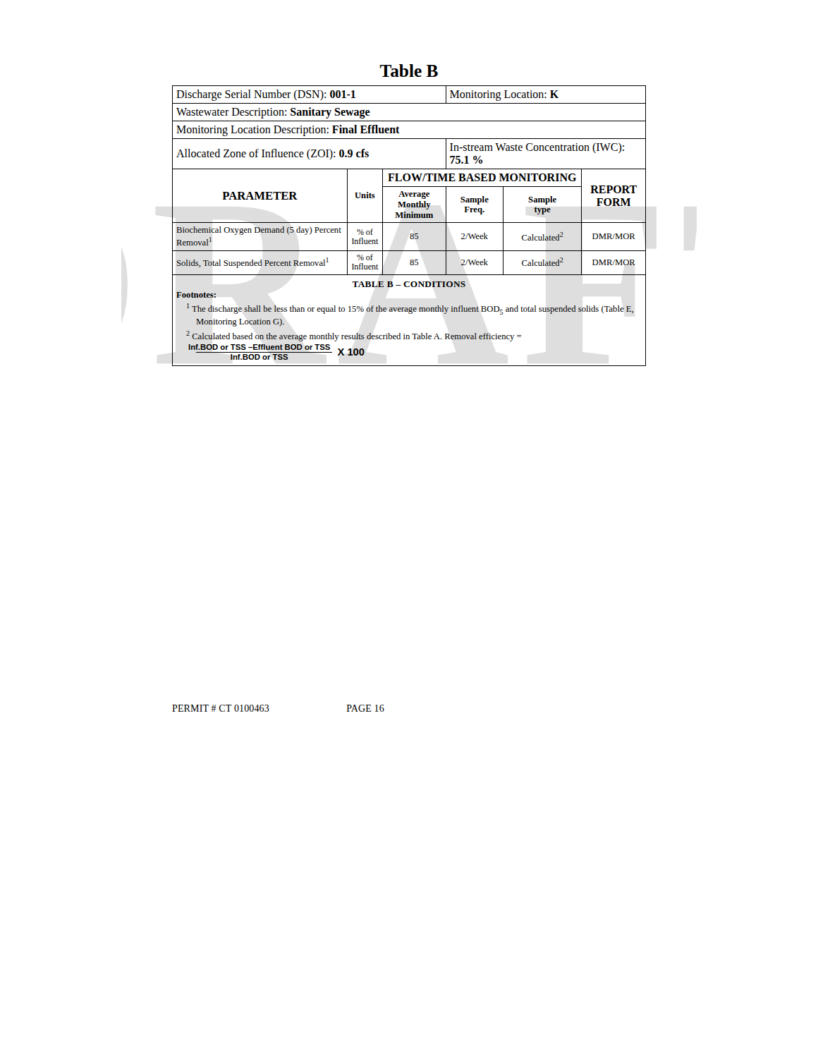DRAFT
Table B
| Discharge Serial Number (DSN): 001-1 | Monitoring Location: K |
| Wastewater Description: Sanitary Sewage |
| Monitoring Location Description: Final Effluent |
| Allocated Zone of Influence (ZOI): 0.9 cfs | In-stream Waste Concentration (IWC): 75.1 % |
| PARAMETER | Units | FLOW/TIME BASED MONITORING | REPORT FORM |
| Average Monthly Minimum | Sample Freq. | Sample type |
| Biochemical Oxygen Demand (5 day) Percent Removal 1 | % of Influent | 85 | 2/Week | Calculated 2 | DMR/MOR |
| Solids, Total Suspended Percent Removal 1 | % of Influent | 85 | 2/Week | Calculated 2 | DMR/MOR |
| TABLE B – CONDITIONS Footnotes: 1 The discharge shall be less than or equal to 15% of the average monthly influent BOD 5 and total suspended solids (Table E, Monitoring Location G). 2 Calculated based on the average monthly results described in Table A. Removal efficiency = Inf.BOD or TSS –Effluent BOD or TSS Inf.BOD or TSS X 100 |
PERMIT # CT 0100463 PAGE 16